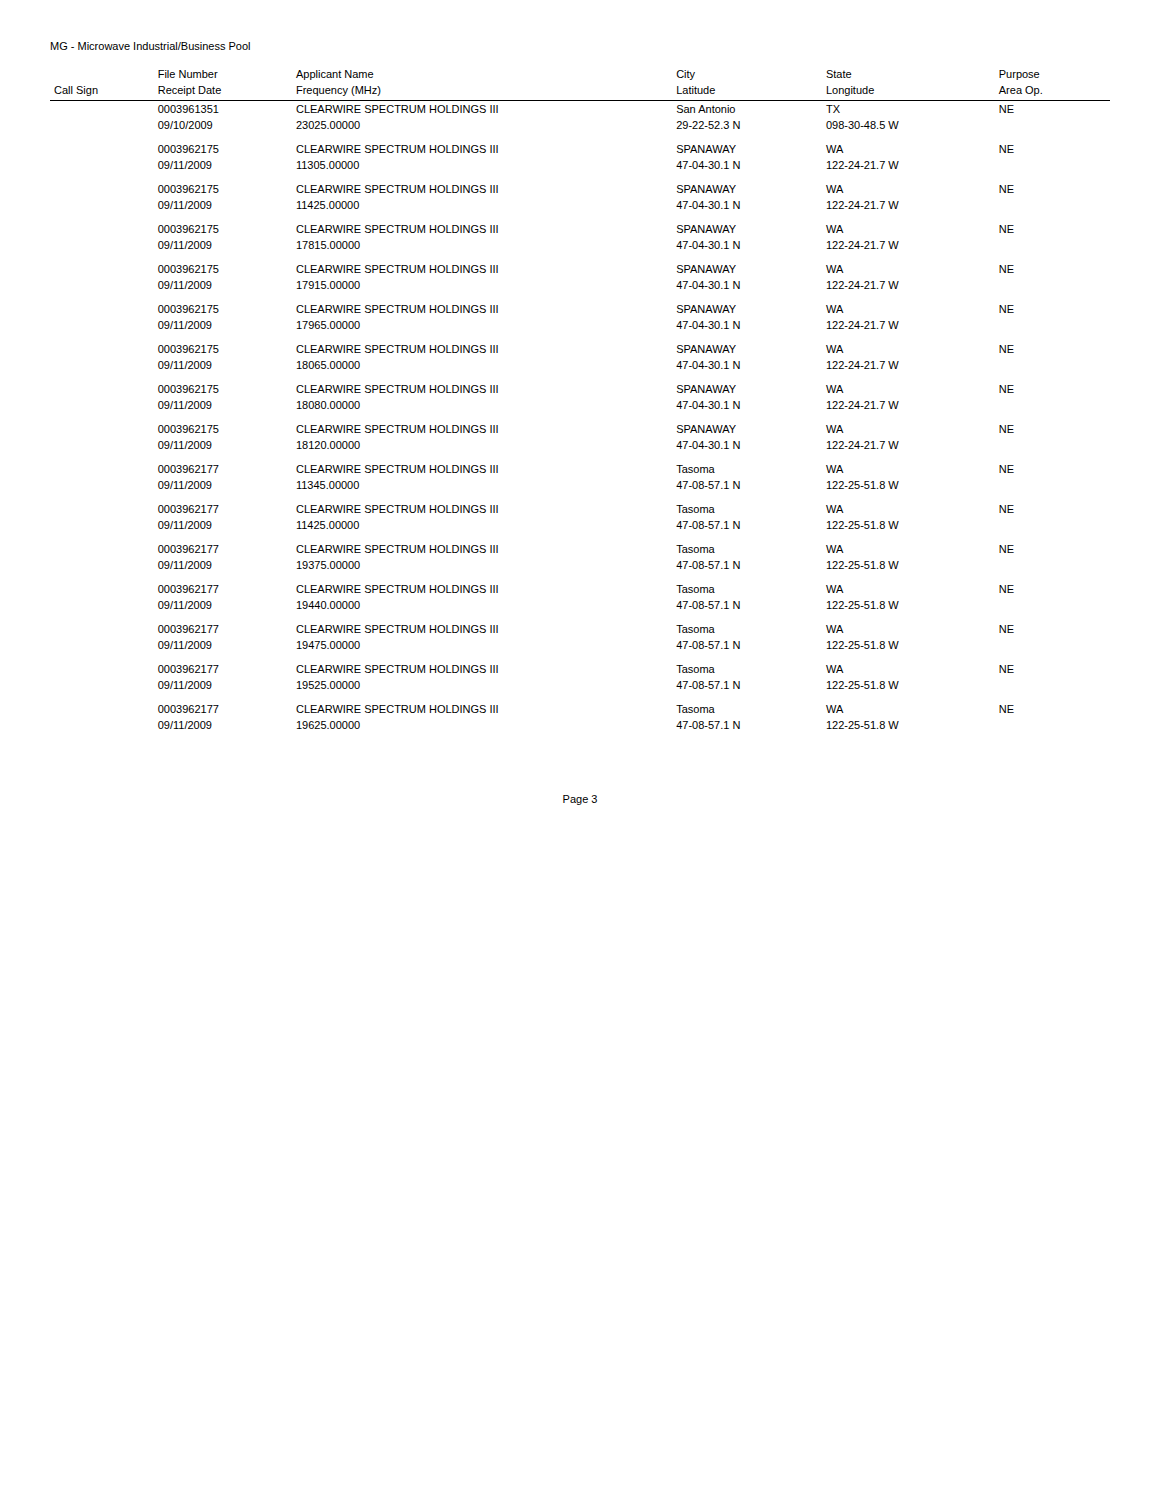MG - Microwave Industrial/Business Pool
| | File Number | Applicant Name | City | State | Purpose |
| --- | --- | --- | --- | --- | --- |
| Call Sign | Receipt Date | Frequency (MHz) | Latitude | Longitude | Area Op. |
| | 0003961351 | CLEARWIRE SPECTRUM HOLDINGS III | San Antonio | TX | NE |
| | 09/10/2009 | 23025.00000 | 29-22-52.3 N | 098-30-48.5 W | |
| | 0003962175 | CLEARWIRE SPECTRUM HOLDINGS III | SPANAWAY | WA | NE |
| | 09/11/2009 | 11305.00000 | 47-04-30.1 N | 122-24-21.7 W | |
| | 0003962175 | CLEARWIRE SPECTRUM HOLDINGS III | SPANAWAY | WA | NE |
| | 09/11/2009 | 11425.00000 | 47-04-30.1 N | 122-24-21.7 W | |
| | 0003962175 | CLEARWIRE SPECTRUM HOLDINGS III | SPANAWAY | WA | NE |
| | 09/11/2009 | 17815.00000 | 47-04-30.1 N | 122-24-21.7 W | |
| | 0003962175 | CLEARWIRE SPECTRUM HOLDINGS III | SPANAWAY | WA | NE |
| | 09/11/2009 | 17915.00000 | 47-04-30.1 N | 122-24-21.7 W | |
| | 0003962175 | CLEARWIRE SPECTRUM HOLDINGS III | SPANAWAY | WA | NE |
| | 09/11/2009 | 17965.00000 | 47-04-30.1 N | 122-24-21.7 W | |
| | 0003962175 | CLEARWIRE SPECTRUM HOLDINGS III | SPANAWAY | WA | NE |
| | 09/11/2009 | 18065.00000 | 47-04-30.1 N | 122-24-21.7 W | |
| | 0003962175 | CLEARWIRE SPECTRUM HOLDINGS III | SPANAWAY | WA | NE |
| | 09/11/2009 | 18080.00000 | 47-04-30.1 N | 122-24-21.7 W | |
| | 0003962175 | CLEARWIRE SPECTRUM HOLDINGS III | SPANAWAY | WA | NE |
| | 09/11/2009 | 18120.00000 | 47-04-30.1 N | 122-24-21.7 W | |
| | 0003962177 | CLEARWIRE SPECTRUM HOLDINGS III | Tasoma | WA | NE |
| | 09/11/2009 | 11345.00000 | 47-08-57.1 N | 122-25-51.8 W | |
| | 0003962177 | CLEARWIRE SPECTRUM HOLDINGS III | Tasoma | WA | NE |
| | 09/11/2009 | 11425.00000 | 47-08-57.1 N | 122-25-51.8 W | |
| | 0003962177 | CLEARWIRE SPECTRUM HOLDINGS III | Tasoma | WA | NE |
| | 09/11/2009 | 19375.00000 | 47-08-57.1 N | 122-25-51.8 W | |
| | 0003962177 | CLEARWIRE SPECTRUM HOLDINGS III | Tasoma | WA | NE |
| | 09/11/2009 | 19440.00000 | 47-08-57.1 N | 122-25-51.8 W | |
| | 0003962177 | CLEARWIRE SPECTRUM HOLDINGS III | Tasoma | WA | NE |
| | 09/11/2009 | 19475.00000 | 47-08-57.1 N | 122-25-51.8 W | |
| | 0003962177 | CLEARWIRE SPECTRUM HOLDINGS III | Tasoma | WA | NE |
| | 09/11/2009 | 19525.00000 | 47-08-57.1 N | 122-25-51.8 W | |
| | 0003962177 | CLEARWIRE SPECTRUM HOLDINGS III | Tasoma | WA | NE |
| | 09/11/2009 | 19625.00000 | 47-08-57.1 N | 122-25-51.8 W | |
Page 3